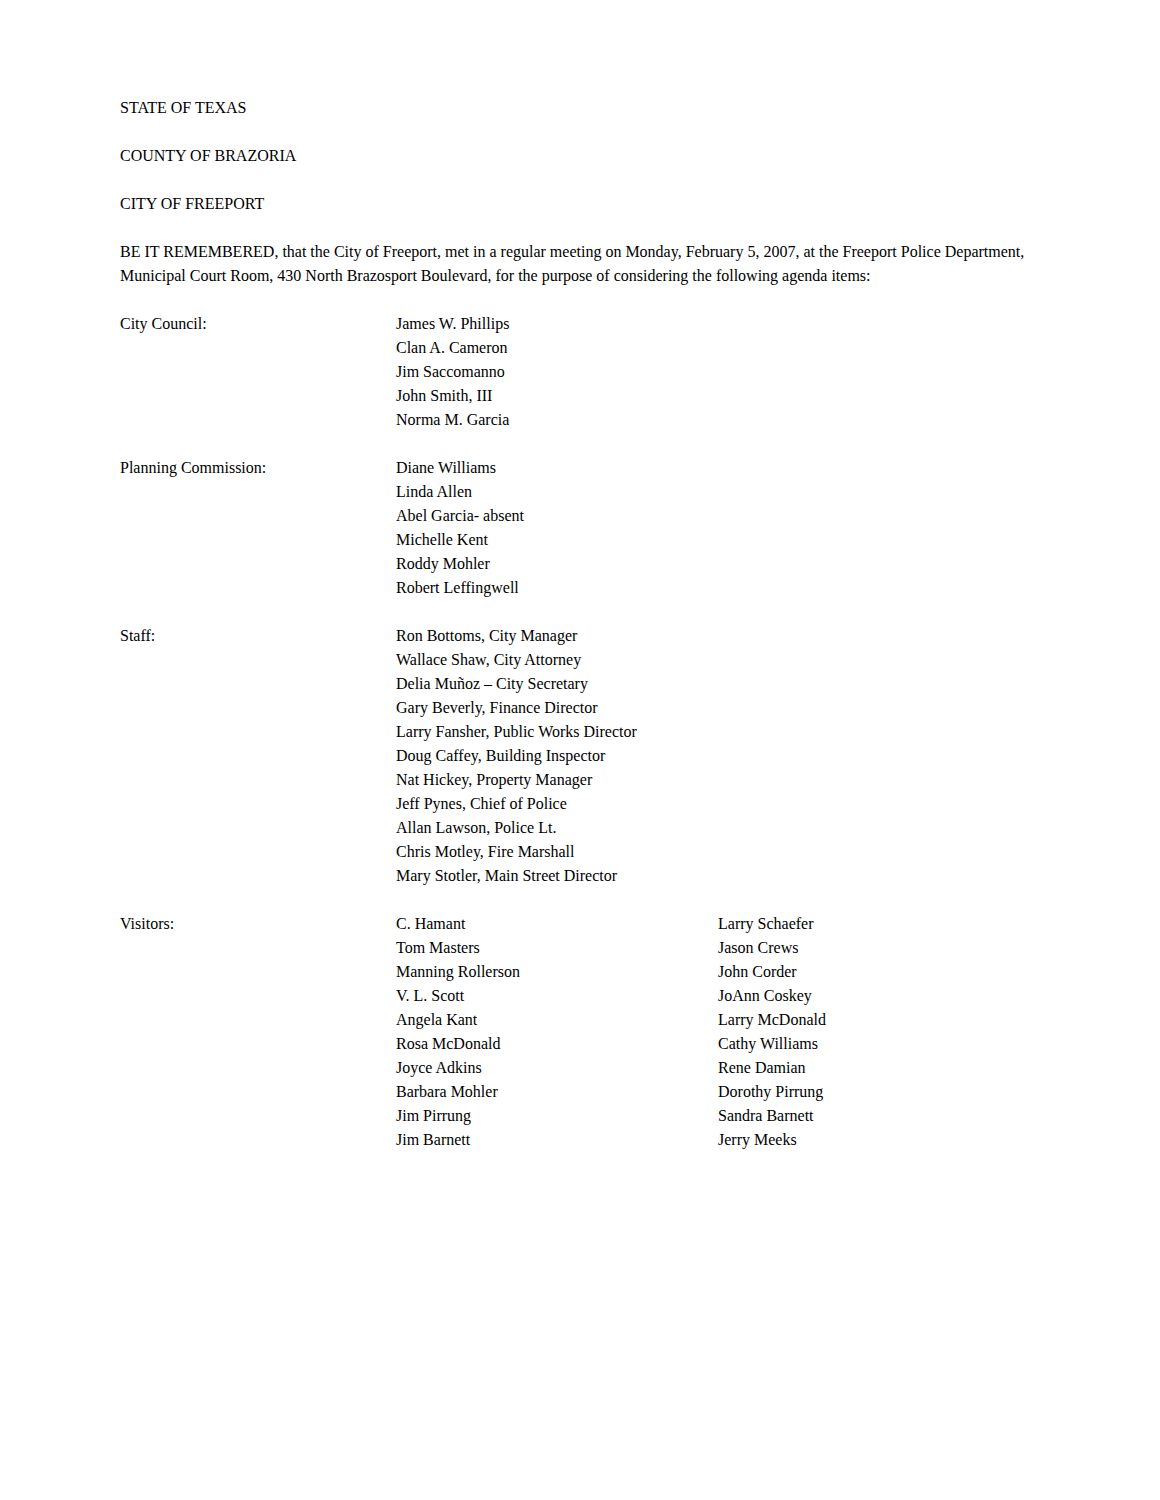STATE OF TEXAS
COUNTY OF BRAZORIA
CITY OF FREEPORT
BE IT REMEMBERED, that the City of Freeport, met in a regular meeting on Monday, February 5, 2007, at the Freeport Police Department, Municipal Court Room, 430 North Brazosport Boulevard, for the purpose of considering the following agenda items:
| City Council: | James W. Phillips Clan A. Cameron Jim Saccomanno John Smith, III Norma M. Garcia | |
| Planning Commission: | Diane Williams Linda Allen Abel Garcia- absent Michelle Kent Roddy Mohler Robert Leffingwell | |
| Staff: | Ron Bottoms, City Manager Wallace Shaw, City Attorney Delia Muñoz – City Secretary Gary Beverly, Finance Director Larry Fansher, Public Works Director Doug Caffey, Building Inspector Nat Hickey, Property Manager Jeff Pynes, Chief of Police Allan Lawson, Police Lt. Chris Motley, Fire Marshall Mary Stotler, Main Street Director |
| Visitors: | C. Hamant Tom Masters Manning Rollerson V. L. Scott Angela Kant Rosa McDonald Joyce Adkins Barbara Mohler Jim Pirrung Jim Barnett | Larry Schaefer Jason Crews John Corder JoAnn Coskey Larry McDonald Cathy Williams Rene Damian Dorothy Pirrung Sandra Barnett Jerry Meeks |